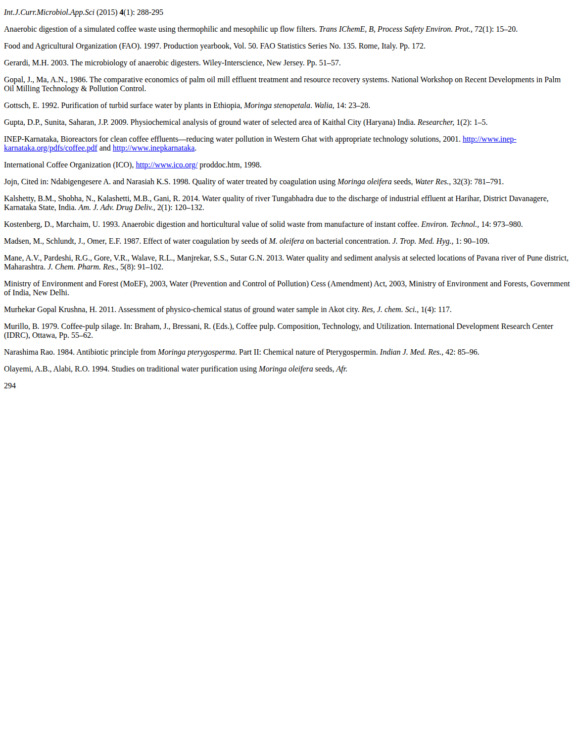Int.J.Curr.Microbiol.App.Sci (2015) 4(1): 288-295
Anaerobic digestion of a simulated coffee waste using thermophilic and mesophilic up flow filters. Trans IChemE, B, Process Safety Environ. Prot., 72(1): 15–20.
Food and Agricultural Organization (FAO). 1997. Production yearbook, Vol. 50. FAO Statistics Series No. 135. Rome, Italy. Pp. 172.
Gerardi, M.H. 2003. The microbiology of anaerobic digesters. Wiley-Interscience, New Jersey. Pp. 51–57.
Gopal, J., Ma, A.N., 1986. The comparative economics of palm oil mill effluent treatment and resource recovery systems. National Workshop on Recent Developments in Palm Oil Milling Technology & Pollution Control.
Gottsch, E. 1992. Purification of turbid surface water by plants in Ethiopia, Moringa stenopetala. Walia, 14: 23–28.
Gupta, D.P., Sunita, Saharan, J.P. 2009. Physiochemical analysis of ground water of selected area of Kaithal City (Haryana) India. Researcher, 1(2): 1–5.
INEP-Karnataka, Bioreactors for clean coffee effluents—reducing water pollution in Western Ghat with appropriate technology solutions, 2001. http://www.inep-karnataka.org/pdfs/coffee.pdf and http://www.inepkarnataka.
International Coffee Organization (ICO), http://www.ico.org/ proddoc.htm, 1998.
Jojn, Cited in: Ndabigengesere A. and Narasiah K.S. 1998. Quality of water treated by coagulation using Moringa oleifera seeds, Water Res., 32(3): 781–791.
Kalshetty, B.M., Shobha, N., Kalashetti, M.B., Gani, R. 2014. Water quality of river Tungabhadra due to the discharge of industrial effluent at Harihar, District Davanagere, Karnataka State, India. Am. J. Adv. Drug Deliv., 2(1): 120–132.
Kostenberg, D., Marchaim, U. 1993. Anaerobic digestion and horticultural value of solid waste from manufacture of instant coffee. Environ. Technol., 14: 973–980.
Madsen, M., Schlundt, J., Omer, E.F. 1987. Effect of water coagulation by seeds of M. oleifera on bacterial concentration. J. Trop. Med. Hyg., 1: 90–109.
Mane, A.V., Pardeshi, R.G., Gore, V.R., Walave, R.L., Manjrekar, S.S., Sutar G.N. 2013. Water quality and sediment analysis at selected locations of Pavana river of Pune district, Maharashtra. J. Chem. Pharm. Res., 5(8): 91–102.
Ministry of Environment and Forest (MoEF), 2003, Water (Prevention and Control of Pollution) Cess (Amendment) Act, 2003, Ministry of Environment and Forests, Government of India, New Delhi.
Murhekar Gopal Krushna, H. 2011. Assessment of physico-chemical status of ground water sample in Akot city. Res, J. chem. Sci., 1(4): 117.
Murillo, B. 1979. Coffee-pulp silage. In: Braham, J., Bressani, R. (Eds.), Coffee pulp. Composition, Technology, and Utilization. International Development Research Center (IDRC), Ottawa, Pp. 55–62.
Narashima Rao. 1984. Antibiotic principle from Moringa pterygosperma. Part II: Chemical nature of Pterygospermin. Indian J. Med. Res., 42: 85–96.
Olayemi, A.B., Alabi, R.O. 1994. Studies on traditional water purification using Moringa oleifera seeds, Afr.
294